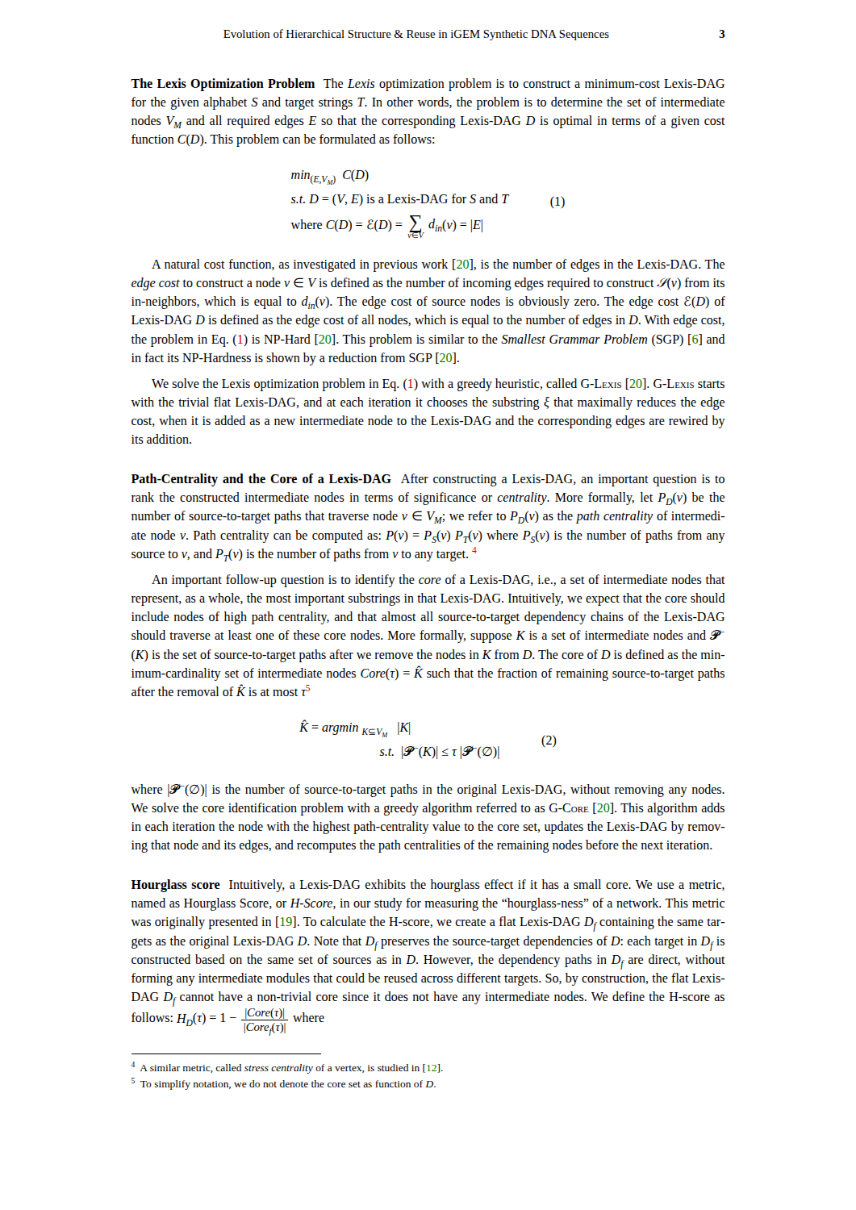Evolution of Hierarchical Structure & Reuse in iGEM Synthetic DNA Sequences
3
The Lexis Optimization Problem The Lexis optimization problem is to construct a minimum-cost Lexis-DAG for the given alphabet S and target strings T. In other words, the problem is to determine the set of intermediate nodes VM and all required edges E so that the corresponding Lexis-DAG D is optimal in terms of a given cost function C(D). This problem can be formulated as follows:
min(E,VM) C(D)
s.t. D = (V, E) is a Lexis-DAG for S and T
where C(D) = ℰ(D) = ∑v∈V din(v) = |E|
(1)
A natural cost function, as investigated in previous work [20], is the number of edges in the Lexis-DAG. The edge cost to construct a node v ∈ V is defined as the number of incoming edges required to construct 𝒮(v) from its in-neighbors, which is equal to din(v). The edge cost of source nodes is obviously zero. The edge cost ℰ(D) of Lexis-DAG D is defined as the edge cost of all nodes, which is equal to the number of edges in D. With edge cost, the problem in Eq. (1) is NP-Hard [20]. This problem is similar to the Smallest Grammar Problem (SGP) [6] and in fact its NP-Hardness is shown by a reduction from SGP [20].
We solve the Lexis optimization problem in Eq. (1) with a greedy heuristic, called G-Lexis [20]. G-Lexis starts with the trivial flat Lexis-DAG, and at each iteration it chooses the substring ξ that maximally reduces the edge cost, when it is added as a new intermediate node to the Lexis-DAG and the corresponding edges are rewired by its addition.
Path-Centrality and the Core of a Lexis-DAG After constructing a Lexis-DAG, an important question is to rank the constructed intermediate nodes in terms of significance or centrality. More formally, let PD(v) be the number of source-to-target paths that traverse node v ∈ VM; we refer to PD(v) as the path centrality of intermediate node v. Path centrality can be computed as: P(v) = PS(v) PT(v) where PS(v) is the number of paths from any source to v, and PT(v) is the number of paths from v to any target. 4
An important follow-up question is to identify the core of a Lexis-DAG, i.e., a set of intermediate nodes that represent, as a whole, the most important substrings in that Lexis-DAG. Intuitively, we expect that the core should include nodes of high path centrality, and that almost all source-to-target dependency chains of the Lexis-DAG should traverse at least one of these core nodes. More formally, suppose K is a set of intermediate nodes and 𝓟−(K) is the set of source-to-target paths after we remove the nodes in K from D. The core of D is defined as the minimum-cardinality set of intermediate nodes Core(τ) = K̂ such that the fraction of remaining source-to-target paths after the removal of K̂ is at most τ 5
K̂ = argmin K⊆VM |K|
s.t. |𝓟−(K)| ≤ τ |𝓟−(∅)|
(2)
where |𝓟−(∅)| is the number of source-to-target paths in the original Lexis-DAG, without removing any nodes. We solve the core identification problem with a greedy algorithm referred to as G-Core [20]. This algorithm adds in each iteration the node with the highest path-centrality value to the core set, updates the Lexis-DAG by removing that node and its edges, and recomputes the path centralities of the remaining nodes before the next iteration.
Hourglass score Intuitively, a Lexis-DAG exhibits the hourglass effect if it has a small core. We use a metric, named as Hourglass Score, or H-Score, in our study for measuring the “hourglass-ness” of a network. This metric was originally presented in [19]. To calculate the H-score, we create a flat Lexis-DAG Df containing the same targets as the original Lexis-DAG D. Note that Df preserves the source-target dependencies of D: each target in Df is constructed based on the same set of sources as in D. However, the dependency paths in Df are direct, without forming any intermediate modules that could be reused across different targets. So, by construction, the flat Lexis-DAG Df cannot have a non-trivial core since it does not have any intermediate nodes. We define the H-score as follows: HD(τ) = 1 − |Core(τ)||Coref(τ)| where
4 A similar metric, called stress centrality of a vertex, is studied in [12].
5 To simplify notation, we do not denote the core set as function of D.